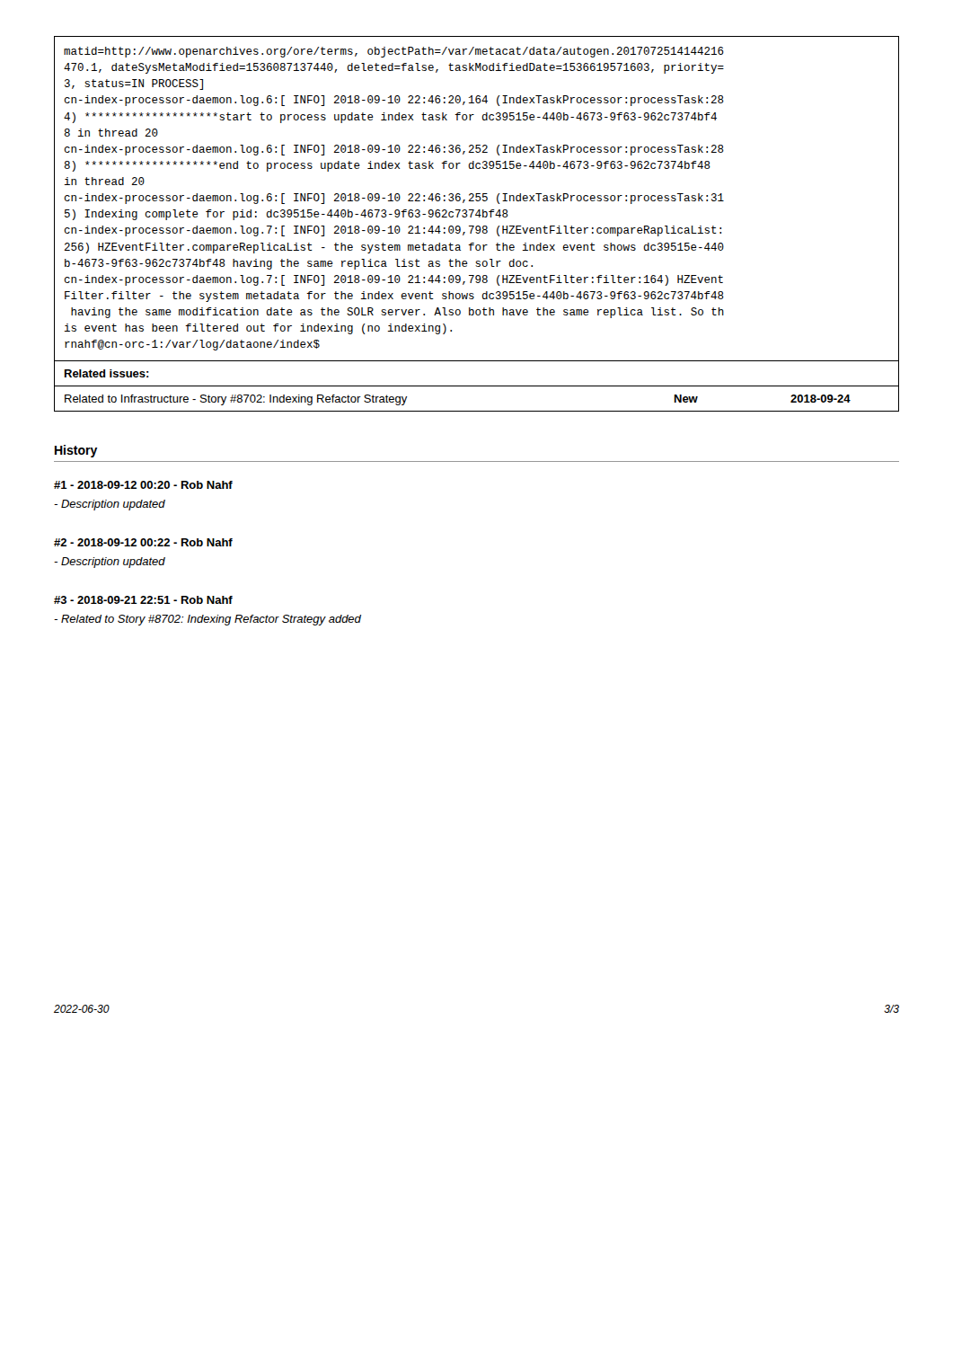matid=http://www.openarchives.org/ore/terms, objectPath=/var/metacat/data/autogen.2017072514144216
470.1, dateSysMetaModified=1536087137440, deleted=false, taskModifiedDate=1536619571603, priority=
3, status=IN PROCESS]
cn-index-processor-daemon.log.6:[ INFO] 2018-09-10 22:46:20,164 (IndexTaskProcessor:processTask:28
4) ********************start to process update index task for dc39515e-440b-4673-9f63-962c7374bf4
8 in thread 20
cn-index-processor-daemon.log.6:[ INFO] 2018-09-10 22:46:36,252 (IndexTaskProcessor:processTask:28
8) ********************end to process update index task for dc39515e-440b-4673-9f63-962c7374bf48
in thread 20
cn-index-processor-daemon.log.6:[ INFO] 2018-09-10 22:46:36,255 (IndexTaskProcessor:processTask:31
5) Indexing complete for pid: dc39515e-440b-4673-9f63-962c7374bf48
cn-index-processor-daemon.log.7:[ INFO] 2018-09-10 21:44:09,798 (HZEventFilter:compareRaplicaList:
256) HZEventFilter.compareReplicaList - the system metadata for the index event shows dc39515e-440
b-4673-9f63-962c7374bf48 having the same replica list as the solr doc.
cn-index-processor-daemon.log.7:[ INFO] 2018-09-10 21:44:09,798 (HZEventFilter:filter:164) HZEvent
Filter.filter - the system metadata for the index event shows dc39515e-440b-4673-9f63-962c7374bf48
 having the same modification date as the SOLR server. Also both have the same replica list. So th
is event has been filtered out for indexing (no indexing).
rnahf@cn-orc-1:/var/log/dataone/index$
Related issues:
| Related to Infrastructure - Story #8702: Indexing Refactor Strategy | New | 2018-09-24 |
History
#1 - 2018-09-12 00:20 - Rob Nahf
- Description updated
#2 - 2018-09-12 00:22 - Rob Nahf
- Description updated
#3 - 2018-09-21 22:51 - Rob Nahf
- Related to Story #8702: Indexing Refactor Strategy added
2022-06-30 3/3